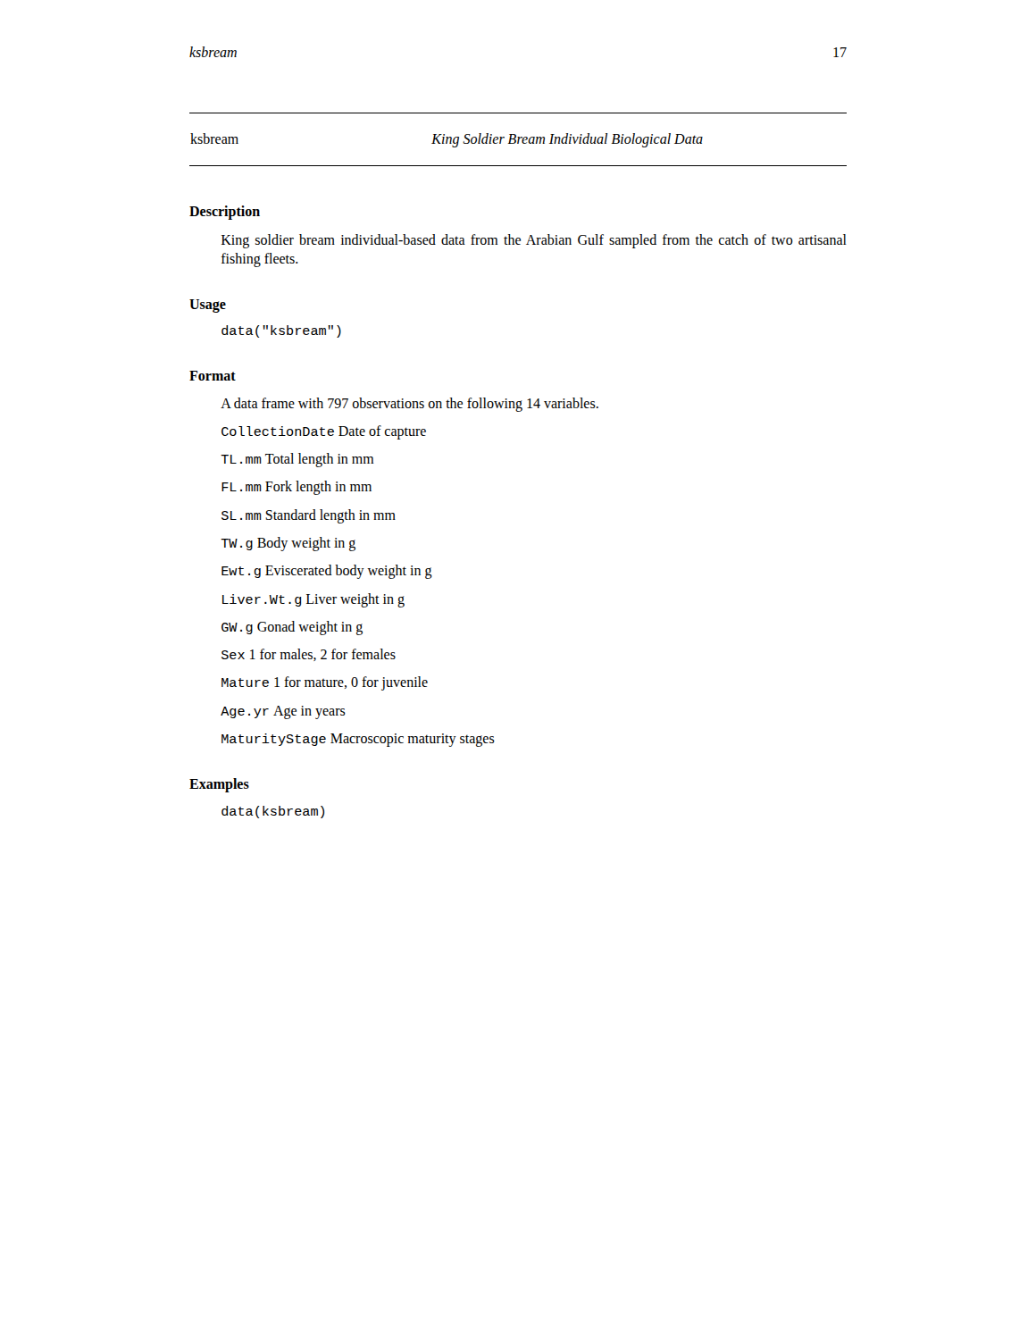ksbream 17
| ksbream | King Soldier Bream Individual Biological Data | |
Description
King soldier bream individual-based data from the Arabian Gulf sampled from the catch of two artisanal fishing fleets.
Usage
data("ksbream")
Format
A data frame with 797 observations on the following 14 variables.
CollectionDate Date of capture
TL.mm Total length in mm
FL.mm Fork length in mm
SL.mm Standard length in mm
TW.g Body weight in g
Ewt.g Eviscerated body weight in g
Liver.Wt.g Liver weight in g
GW.g Gonad weight in g
Sex 1 for males, 2 for females
Mature 1 for mature, 0 for juvenile
Age.yr Age in years
MaturityStage Macroscopic maturity stages
Examples
data(ksbream)